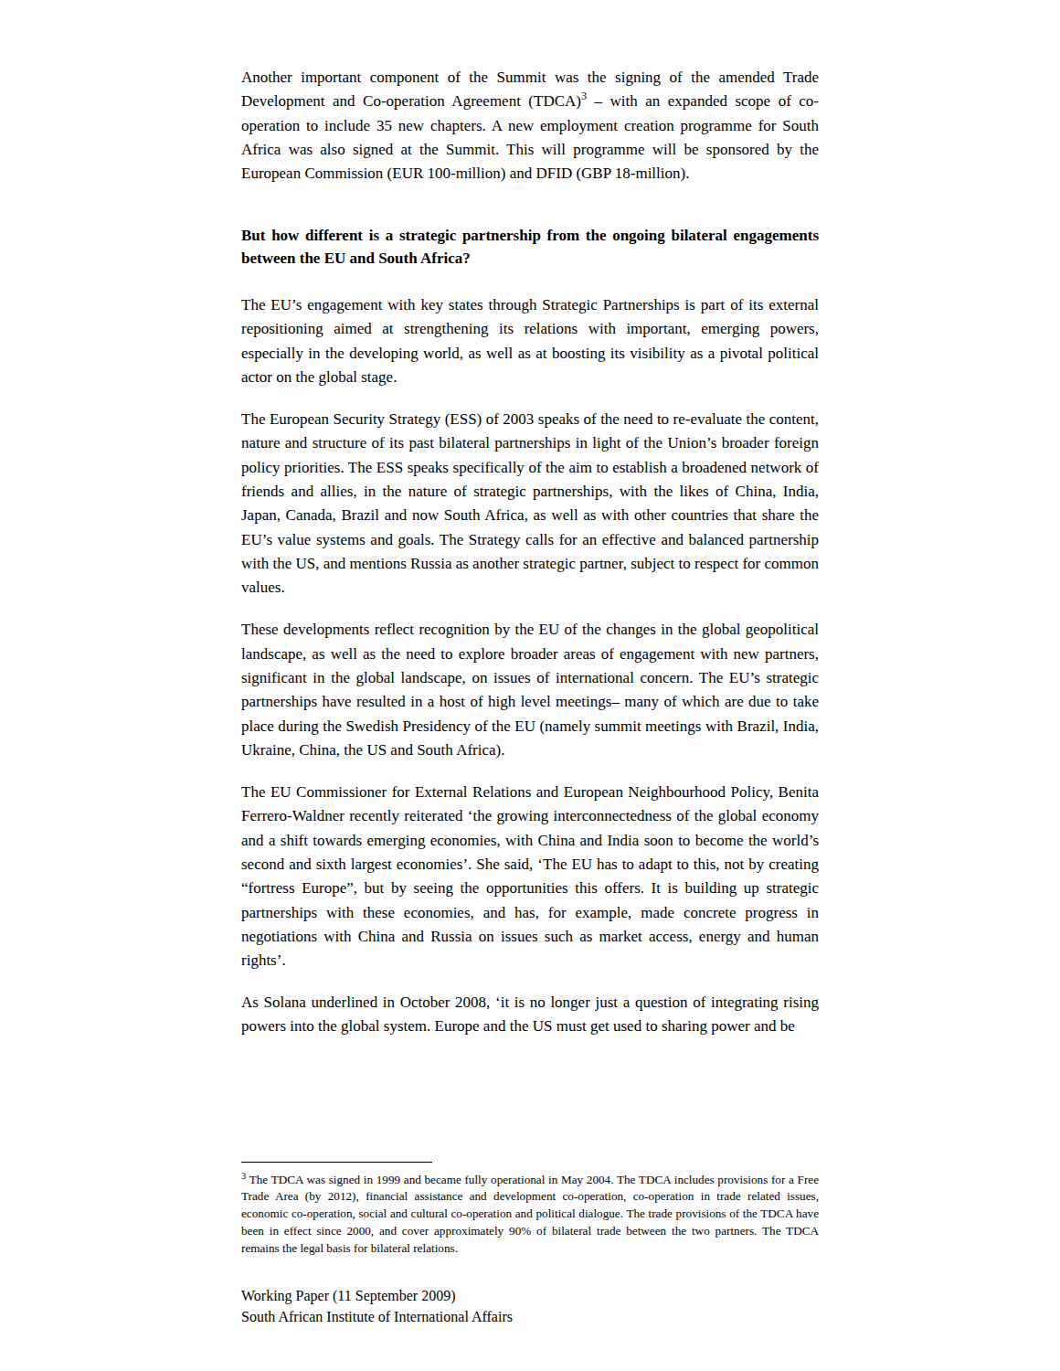Another important component of the Summit was the signing of the amended Trade Development and Co-operation Agreement (TDCA)3 – with an expanded scope of co-operation to include 35 new chapters. A new employment creation programme for South Africa was also signed at the Summit. This will programme will be sponsored by the European Commission (EUR 100-million) and DFID (GBP 18-million).
But how different is a strategic partnership from the ongoing bilateral engagements between the EU and South Africa?
The EU’s engagement with key states through Strategic Partnerships is part of its external repositioning aimed at strengthening its relations with important, emerging powers, especially in the developing world, as well as at boosting its visibility as a pivotal political actor on the global stage.
The European Security Strategy (ESS) of 2003 speaks of the need to re-evaluate the content, nature and structure of its past bilateral partnerships in light of the Union’s broader foreign policy priorities. The ESS speaks specifically of the aim to establish a broadened network of friends and allies, in the nature of strategic partnerships, with the likes of China, India, Japan, Canada, Brazil and now South Africa, as well as with other countries that share the EU’s value systems and goals. The Strategy calls for an effective and balanced partnership with the US, and mentions Russia as another strategic partner, subject to respect for common values.
These developments reflect recognition by the EU of the changes in the global geopolitical landscape, as well as the need to explore broader areas of engagement with new partners, significant in the global landscape, on issues of international concern. The EU’s strategic partnerships have resulted in a host of high level meetings– many of which are due to take place during the Swedish Presidency of the EU (namely summit meetings with Brazil, India, Ukraine, China, the US and South Africa).
The EU Commissioner for External Relations and European Neighbourhood Policy, Benita Ferrero-Waldner recently reiterated ‘the growing interconnectedness of the global economy and a shift towards emerging economies, with China and India soon to become the world’s second and sixth largest economies’. She said, ‘The EU has to adapt to this, not by creating “fortress Europe”, but by seeing the opportunities this offers. It is building up strategic partnerships with these economies, and has, for example, made concrete progress in negotiations with China and Russia on issues such as market access, energy and human rights’.
As Solana underlined in October 2008, ‘it is no longer just a question of integrating rising powers into the global system. Europe and the US must get used to sharing power and be
3 The TDCA was signed in 1999 and became fully operational in May 2004. The TDCA includes provisions for a Free Trade Area (by 2012), financial assistance and development co-operation, co-operation in trade related issues, economic co-operation, social and cultural co-operation and political dialogue. The trade provisions of the TDCA have been in effect since 2000, and cover approximately 90% of bilateral trade between the two partners. The TDCA remains the legal basis for bilateral relations.
Working Paper (11 September 2009)
South African Institute of International Affairs